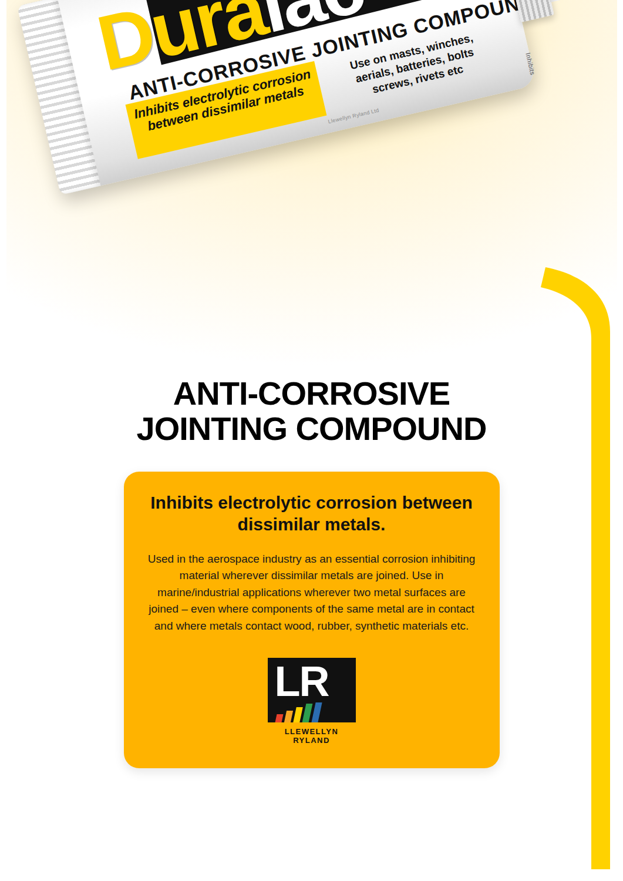Dura lac
Anti-Corrosive Jointing Compound
Inhibits electrolytic corrosion between dissimilar metals
Use on masts, winches, aerials, batteries, bolts screws, rivets etc
115 ml
Llewellyn Ryland Ltd
Inhibits
Anti-Corrosive
Jointing Compound
Inhibits electrolytic corrosion between dissimilar metals.
Used in the aerospace industry as an essential corrosion inhibiting material wherever dissimilar metals are joined. Use in marine/industrial applications wherever two metal surfaces are joined – even where components of the same metal are in contact and where metals contact wood, rubber, synthetic materials etc.
LR
Llewellyn Ryland